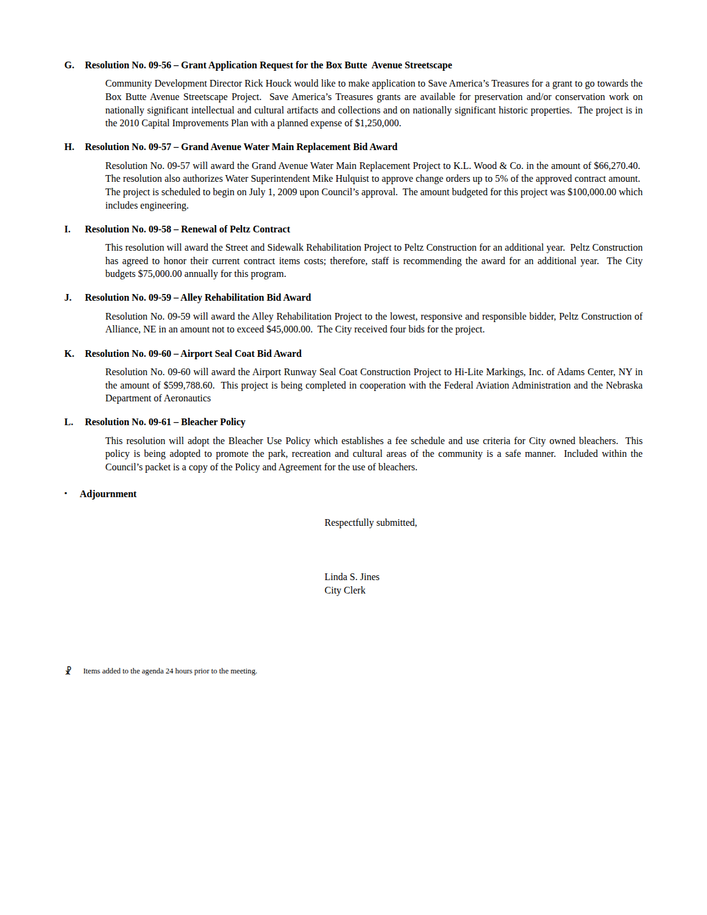G.
Resolution No. 09-56 – Grant Application Request for the Box Butte Avenue Streetscape
Community Development Director Rick Houck would like to make application to Save America’s Treasures for a grant to go towards the Box Butte Avenue Streetscape Project. Save America’s Treasures grants are available for preservation and/or conservation work on nationally significant intellectual and cultural artifacts and collections and on nationally significant historic properties. The project is in the 2010 Capital Improvements Plan with a planned expense of $1,250,000.
H.
Resolution No. 09-57 – Grand Avenue Water Main Replacement Bid Award
Resolution No. 09-57 will award the Grand Avenue Water Main Replacement Project to K.L. Wood & Co. in the amount of $66,270.40. The resolution also authorizes Water Superintendent Mike Hulquist to approve change orders up to 5% of the approved contract amount. The project is scheduled to begin on July 1, 2009 upon Council’s approval. The amount budgeted for this project was $100,000.00 which includes engineering.
I.
Resolution No. 09-58 – Renewal of Peltz Contract
This resolution will award the Street and Sidewalk Rehabilitation Project to Peltz Construction for an additional year. Peltz Construction has agreed to honor their current contract items costs; therefore, staff is recommending the award for an additional year. The City budgets $75,000.00 annually for this program.
J.
Resolution No. 09-59 – Alley Rehabilitation Bid Award
Resolution No. 09-59 will award the Alley Rehabilitation Project to the lowest, responsive and responsible bidder, Peltz Construction of Alliance, NE in an amount not to exceed $45,000.00. The City received four bids for the project.
K.
Resolution No. 09-60 – Airport Seal Coat Bid Award
Resolution No. 09-60 will award the Airport Runway Seal Coat Construction Project to Hi-Lite Markings, Inc. of Adams Center, NY in the amount of $599,788.60. This project is being completed in cooperation with the Federal Aviation Administration and the Nebraska Department of Aeronautics
L.
Resolution No. 09-61 – Bleacher Policy
This resolution will adopt the Bleacher Use Policy which establishes a fee schedule and use criteria for City owned bleachers. This policy is being adopted to promote the park, recreation and cultural areas of the community is a safe manner. Included within the Council’s packet is a copy of the Policy and Agreement for the use of bleachers.
▪
Adjournment
Respectfully submitted,
Linda S. Jines
City Clerk
☧
Items added to the agenda 24 hours prior to the meeting.